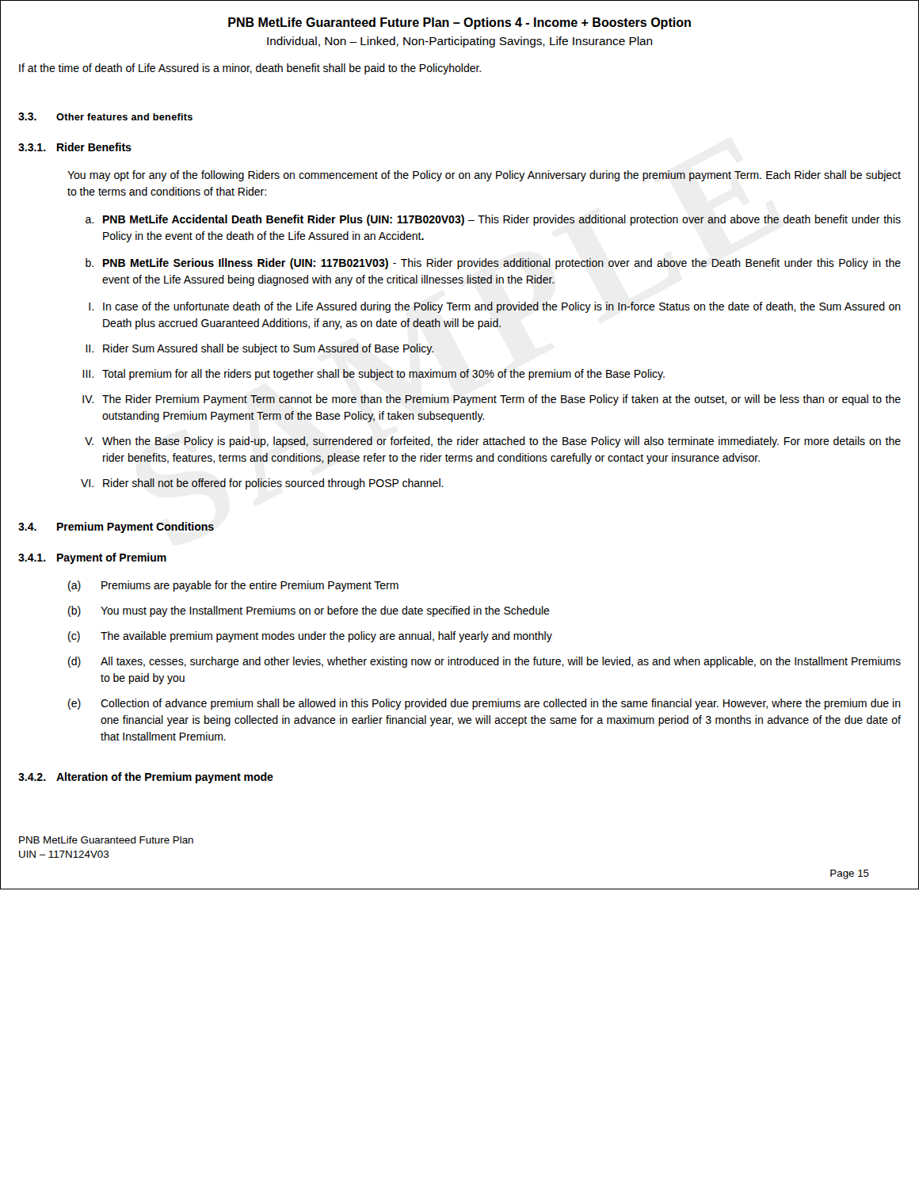SAMPLE
PNB MetLife Guaranteed Future Plan – Options 4 - Income + Boosters Option
Individual, Non – Linked, Non-Participating Savings, Life Insurance Plan
If at the time of death of Life Assured is a minor, death benefit shall be paid to the Policyholder.
3.3. Other features and benefits
3.3.1. Rider Benefits
You may opt for any of the following Riders on commencement of the Policy or on any Policy Anniversary during the premium payment Term. Each Rider shall be subject to the terms and conditions of that Rider:
PNB MetLife Accidental Death Benefit Rider Plus (UIN: 117B020V03) – This Rider provides additional protection over and above the death benefit under this Policy in the event of the death of the Life Assured in an Accident.
PNB MetLife Serious Illness Rider (UIN: 117B021V03) - This Rider provides additional protection over and above the Death Benefit under this Policy in the event of the Life Assured being diagnosed with any of the critical illnesses listed in the Rider.
In case of the unfortunate death of the Life Assured during the Policy Term and provided the Policy is in In-force Status on the date of death, the Sum Assured on Death plus accrued Guaranteed Additions, if any, as on date of death will be paid.
Rider Sum Assured shall be subject to Sum Assured of Base Policy.
Total premium for all the riders put together shall be subject to maximum of 30% of the premium of the Base Policy.
The Rider Premium Payment Term cannot be more than the Premium Payment Term of the Base Policy if taken at the outset, or will be less than or equal to the outstanding Premium Payment Term of the Base Policy, if taken subsequently.
When the Base Policy is paid-up, lapsed, surrendered or forfeited, the rider attached to the Base Policy will also terminate immediately. For more details on the rider benefits, features, terms and conditions, please refer to the rider terms and conditions carefully or contact your insurance advisor.
Rider shall not be offered for policies sourced through POSP channel.
3.4. Premium Payment Conditions
3.4.1. Payment of Premium
(a) Premiums are payable for the entire Premium Payment Term
(b) You must pay the Installment Premiums on or before the due date specified in the Schedule
(c) The available premium payment modes under the policy are annual, half yearly and monthly
(d) All taxes, cesses, surcharge and other levies, whether existing now or introduced in the future, will be levied, as and when applicable, on the Installment Premiums to be paid by you
(e) Collection of advance premium shall be allowed in this Policy provided due premiums are collected in the same financial year. However, where the premium due in one financial year is being collected in advance in earlier financial year, we will accept the same for a maximum period of 3 months in advance of the due date of that Installment Premium.
3.4.2. Alteration of the Premium payment mode
PNB MetLife Guaranteed Future Plan
UIN – 117N124V03
Page 15